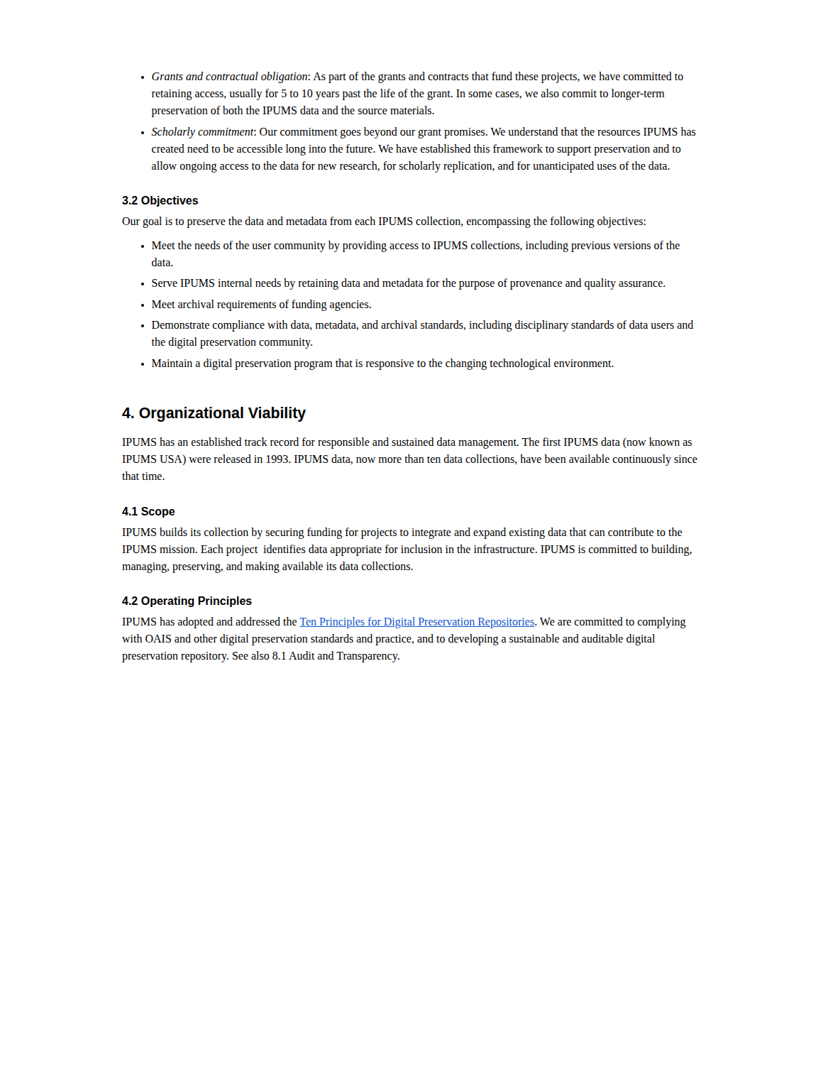Grants and contractual obligation: As part of the grants and contracts that fund these projects, we have committed to retaining access, usually for 5 to 10 years past the life of the grant. In some cases, we also commit to longer-term preservation of both the IPUMS data and the source materials.
Scholarly commitment: Our commitment goes beyond our grant promises. We understand that the resources IPUMS has created need to be accessible long into the future. We have established this framework to support preservation and to allow ongoing access to the data for new research, for scholarly replication, and for unanticipated uses of the data.
3.2 Objectives
Our goal is to preserve the data and metadata from each IPUMS collection, encompassing the following objectives:
Meet the needs of the user community by providing access to IPUMS collections, including previous versions of the data.
Serve IPUMS internal needs by retaining data and metadata for the purpose of provenance and quality assurance.
Meet archival requirements of funding agencies.
Demonstrate compliance with data, metadata, and archival standards, including disciplinary standards of data users and the digital preservation community.
Maintain a digital preservation program that is responsive to the changing technological environment.
4. Organizational Viability
IPUMS has an established track record for responsible and sustained data management. The first IPUMS data (now known as IPUMS USA) were released in 1993. IPUMS data, now more than ten data collections, have been available continuously since that time.
4.1 Scope
IPUMS builds its collection by securing funding for projects to integrate and expand existing data that can contribute to the IPUMS mission. Each project identifies data appropriate for inclusion in the infrastructure. IPUMS is committed to building, managing, preserving, and making available its data collections.
4.2 Operating Principles
IPUMS has adopted and addressed the Ten Principles for Digital Preservation Repositories. We are committed to complying with OAIS and other digital preservation standards and practice, and to developing a sustainable and auditable digital preservation repository. See also 8.1 Audit and Transparency.